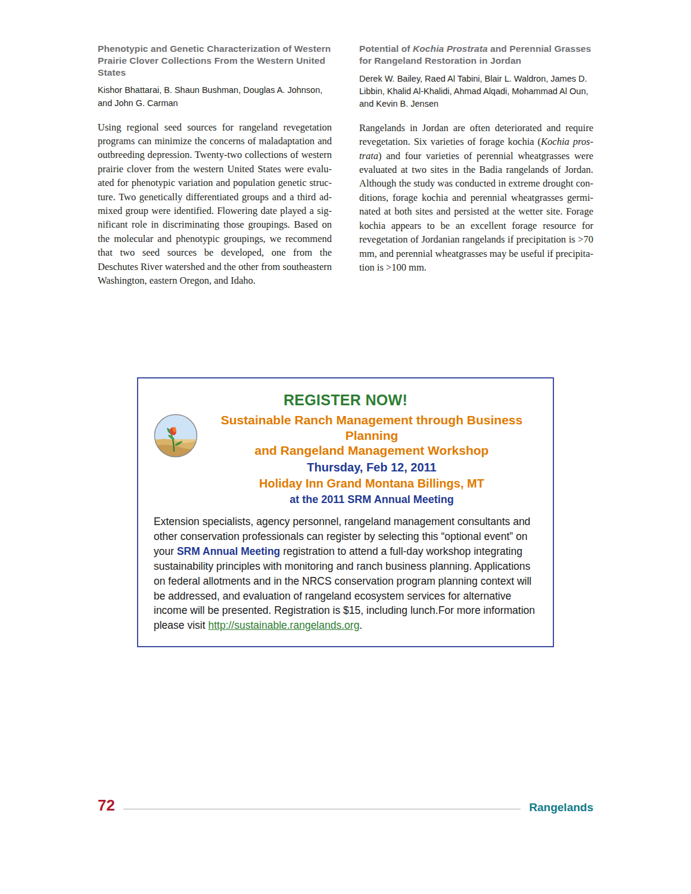Phenotypic and Genetic Characterization of Western Prairie Clover Collections From the Western United States
Kishor Bhattarai, B. Shaun Bushman, Douglas A. Johnson, and John G. Carman
Using regional seed sources for rangeland revegetation programs can minimize the concerns of maladaptation and outbreeding depression. Twenty-two collections of western prairie clover from the western United States were evaluated for phenotypic variation and population genetic structure. Two genetically differentiated groups and a third admixed group were identified. Flowering date played a significant role in discriminating those groupings. Based on the molecular and phenotypic groupings, we recommend that two seed sources be developed, one from the Deschutes River watershed and the other from southeastern Washington, eastern Oregon, and Idaho.
Potential of Kochia Prostrata and Perennial Grasses for Rangeland Restoration in Jordan
Derek W. Bailey, Raed Al Tabini, Blair L. Waldron, James D. Libbin, Khalid Al-Khalidi, Ahmad Alqadi, Mohammad Al Oun, and Kevin B. Jensen
Rangelands in Jordan are often deteriorated and require revegetation. Six varieties of forage kochia (Kochia prostrata) and four varieties of perennial wheatgrasses were evaluated at two sites in the Badia rangelands of Jordan. Although the study was conducted in extreme drought conditions, forage kochia and perennial wheatgrasses germinated at both sites and persisted at the wetter site. Forage kochia appears to be an excellent forage resource for revegetation of Jordanian rangelands if precipitation is >70 mm, and perennial wheatgrasses may be useful if precipitation is >100 mm.
REGISTER NOW!
Sustainable Ranch Management through Business Planning
and Rangeland Management Workshop
Thursday, Feb 12, 2011
Holiday Inn Grand Montana Billings, MT
at the 2011 SRM Annual Meeting
Extension specialists, agency personnel, rangeland management consultants and other conservation professionals can register by selecting this “optional event” on your SRM Annual Meeting registration to attend a full-day workshop integrating sustainability principles with monitoring and ranch business planning. Applications on federal allotments and in the NRCS conservation program planning context will be addressed, and evaluation of rangeland ecosystem services for alternative income will be presented. Registration is $15, including lunch.For more information please visit http://sustainable.rangelands.org.
72
Rangelands